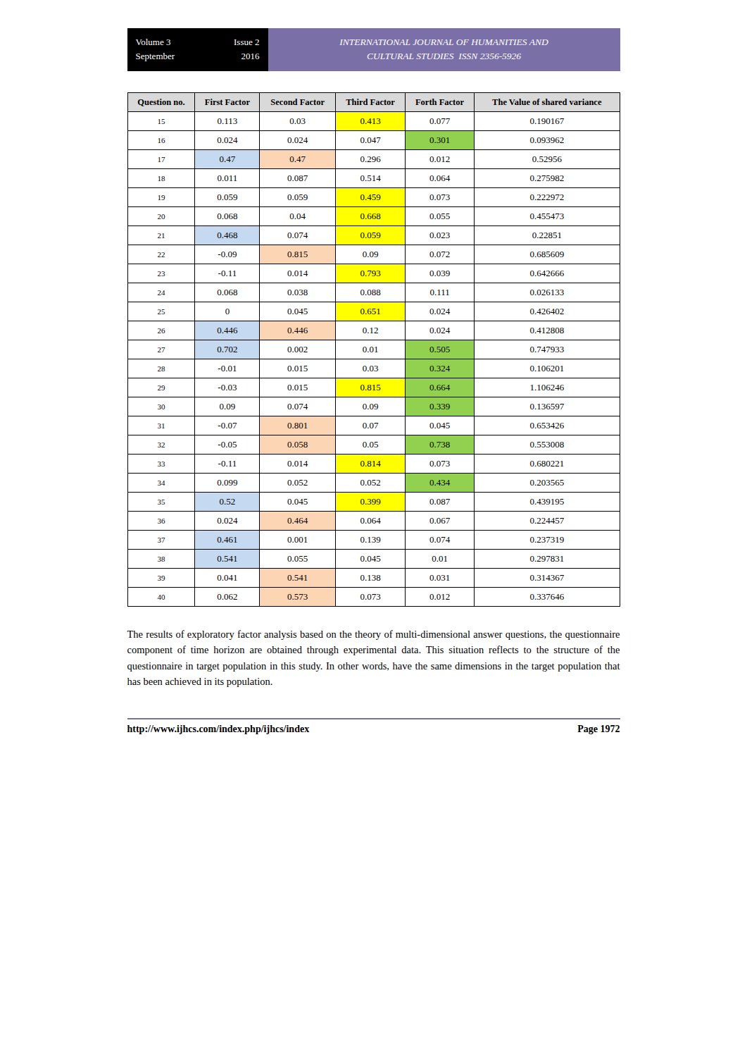| Volume 3 | Issue 2 |
| September | 2016 |
INTERNATIONAL JOURNAL OF HUMANITIES AND
CULTURAL STUDIES ISSN 2356-5926
| Question no. | First Factor | Second Factor | Third Factor | Forth Factor | The Value of shared variance |
| --- | --- | --- | --- | --- | --- |
| 15 | 0.113 | 0.03 | 0.413 | 0.077 | 0.190167 |
| 16 | 0.024 | 0.024 | 0.047 | 0.301 | 0.093962 |
| 17 | 0.47 | 0.47 | 0.296 | 0.012 | 0.52956 |
| 18 | 0.011 | 0.087 | 0.514 | 0.064 | 0.275982 |
| 19 | 0.059 | 0.059 | 0.459 | 0.073 | 0.222972 |
| 20 | 0.068 | 0.04 | 0.668 | 0.055 | 0.455473 |
| 21 | 0.468 | 0.074 | 0.059 | 0.023 | 0.22851 |
| 22 | -0.09 | 0.815 | 0.09 | 0.072 | 0.685609 |
| 23 | -0.11 | 0.014 | 0.793 | 0.039 | 0.642666 |
| 24 | 0.068 | 0.038 | 0.088 | 0.111 | 0.026133 |
| 25 | 0 | 0.045 | 0.651 | 0.024 | 0.426402 |
| 26 | 0.446 | 0.446 | 0.12 | 0.024 | 0.412808 |
| 27 | 0.702 | 0.002 | 0.01 | 0.505 | 0.747933 |
| 28 | -0.01 | 0.015 | 0.03 | 0.324 | 0.106201 |
| 29 | -0.03 | 0.015 | 0.815 | 0.664 | 1.106246 |
| 30 | 0.09 | 0.074 | 0.09 | 0.339 | 0.136597 |
| 31 | -0.07 | 0.801 | 0.07 | 0.045 | 0.653426 |
| 32 | -0.05 | 0.058 | 0.05 | 0.738 | 0.553008 |
| 33 | -0.11 | 0.014 | 0.814 | 0.073 | 0.680221 |
| 34 | 0.099 | 0.052 | 0.052 | 0.434 | 0.203565 |
| 35 | 0.52 | 0.045 | 0.399 | 0.087 | 0.439195 |
| 36 | 0.024 | 0.464 | 0.064 | 0.067 | 0.224457 |
| 37 | 0.461 | 0.001 | 0.139 | 0.074 | 0.237319 |
| 38 | 0.541 | 0.055 | 0.045 | 0.01 | 0.297831 |
| 39 | 0.041 | 0.541 | 0.138 | 0.031 | 0.314367 |
| 40 | 0.062 | 0.573 | 0.073 | 0.012 | 0.337646 |
The results of exploratory factor analysis based on the theory of multi-dimensional answer questions, the questionnaire component of time horizon are obtained through experimental data. This situation reflects to the structure of the questionnaire in target population in this study. In other words, have the same dimensions in the target population that has been achieved in its population.
http://www.ijhcs.com/index.php/ijhcs/index Page 1972